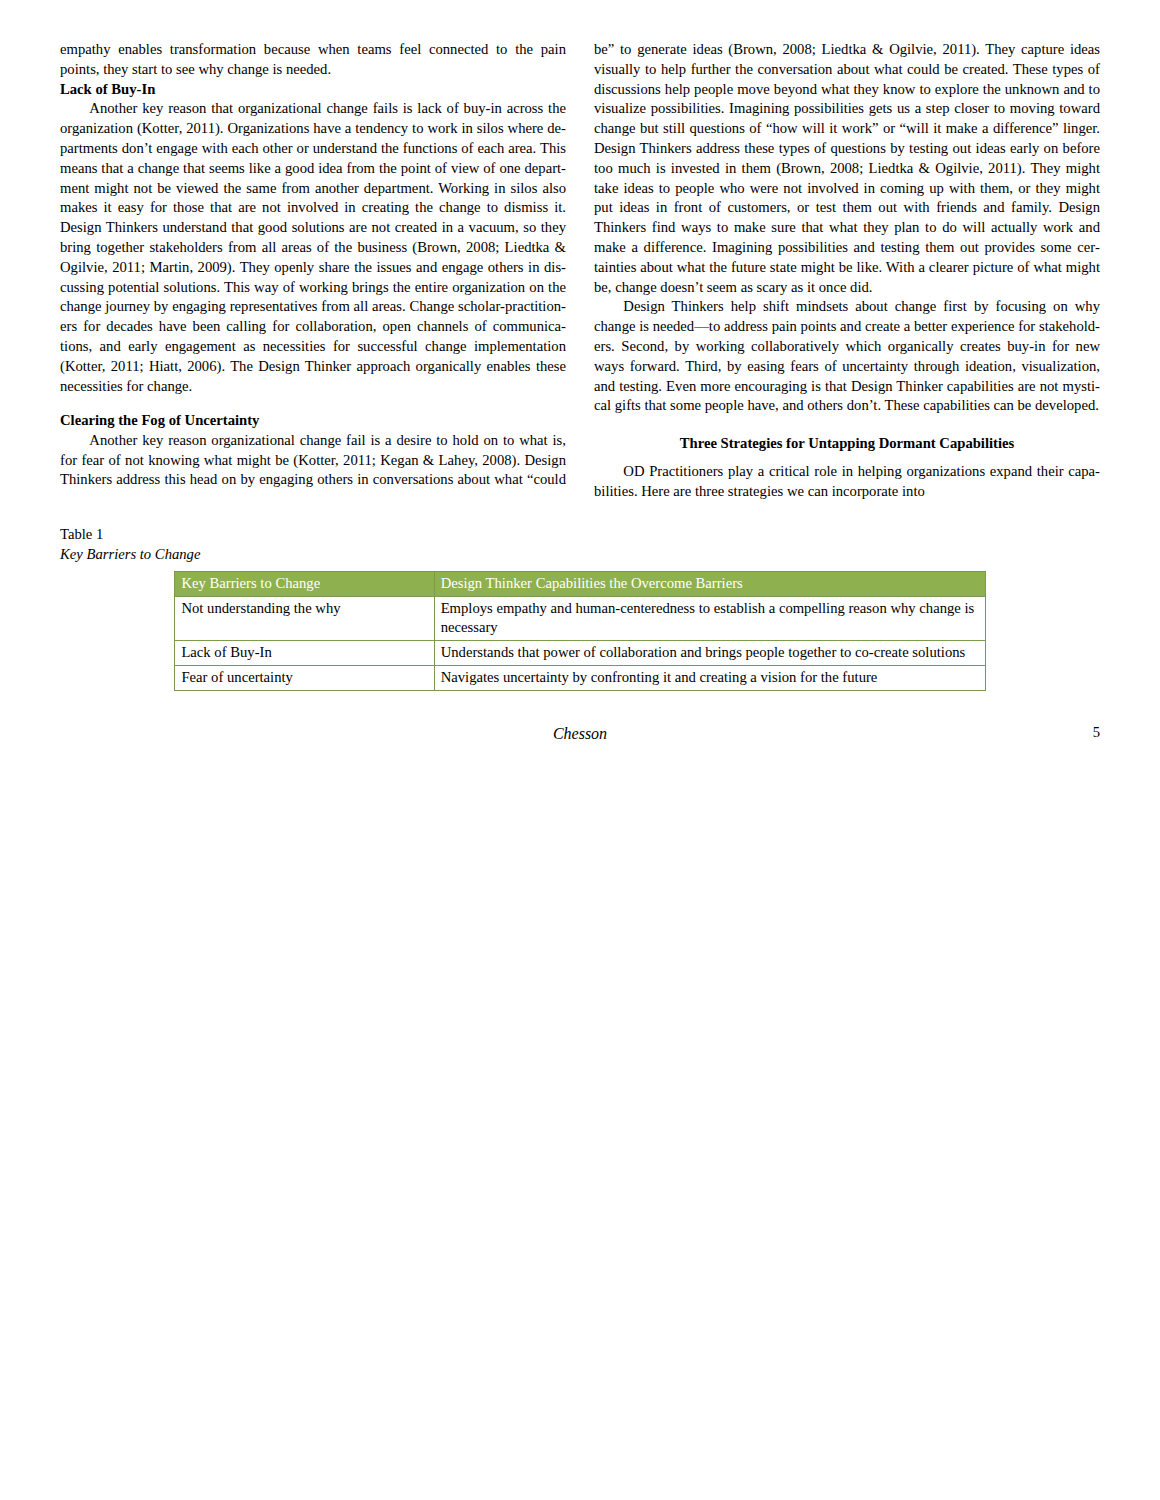empathy enables transformation because when teams feel connected to the pain points, they start to see why change is needed.
Lack of Buy-In
Another key reason that organizational change fails is lack of buy-in across the organization (Kotter, 2011). Organizations have a tendency to work in silos where departments don’t engage with each other or understand the functions of each area. This means that a change that seems like a good idea from the point of view of one department might not be viewed the same from another department. Working in silos also makes it easy for those that are not involved in creating the change to dismiss it. Design Thinkers understand that good solutions are not created in a vacuum, so they bring together stakeholders from all areas of the business (Brown, 2008; Liedtka & Ogilvie, 2011; Martin, 2009). They openly share the issues and engage others in discussing potential solutions. This way of working brings the entire organization on the change journey by engaging representatives from all areas. Change scholar-practitioners for decades have been calling for collaboration, open channels of communications, and early engagement as necessities for successful change implementation (Kotter, 2011; Hiatt, 2006). The Design Thinker approach organically enables these necessities for change.
Clearing the Fog of Uncertainty
Another key reason organizational change fail is a desire to hold on to what is, for fear of not knowing what might be (Kotter, 2011; Kegan & Lahey, 2008). Design Thinkers address this head on by engaging others in conversations about what “could be” to generate ideas (Brown, 2008; Liedtka & Ogilvie, 2011). They capture ideas visually to help further the conversation about what could be created. These types of discussions help people move beyond what they know to explore the unknown and to visualize possibilities. Imagining possibilities gets us a step closer to moving toward change but still questions of “how will it work” or “will it make a difference” linger. Design Thinkers address these types of questions by testing out ideas early on before too much is invested in them (Brown, 2008; Liedtka & Ogilvie, 2011). They might take ideas to people who were not involved in coming up with them, or they might put ideas in front of customers, or test them out with friends and family. Design Thinkers find ways to make sure that what they plan to do will actually work and make a difference. Imagining possibilities and testing them out provides some certainties about what the future state might be like. With a clearer picture of what might be, change doesn’t seem as scary as it once did.
Design Thinkers help shift mindsets about change first by focusing on why change is needed—to address pain points and create a better experience for stakeholders. Second, by working collaboratively which organically creates buy-in for new ways forward. Third, by easing fears of uncertainty through ideation, visualization, and testing. Even more encouraging is that Design Thinker capabilities are not mystical gifts that some people have, and others don’t. These capabilities can be developed.
Three Strategies for Untapping Dormant Capabilities
OD Practitioners play a critical role in helping organizations expand their capabilities. Here are three strategies we can incorporate into
Table 1
Key Barriers to Change
| Key Barriers to Change | Design Thinker Capabilities the Overcome Barriers |
| --- | --- |
| Not understanding the why | Employs empathy and human-centeredness to establish a compelling reason why change is necessary |
| Lack of Buy-In | Understands that power of collaboration and brings people together to co-create solutions |
| Fear of uncertainty | Navigates uncertainty by confronting it and creating a vision for the future |
Chesson 5